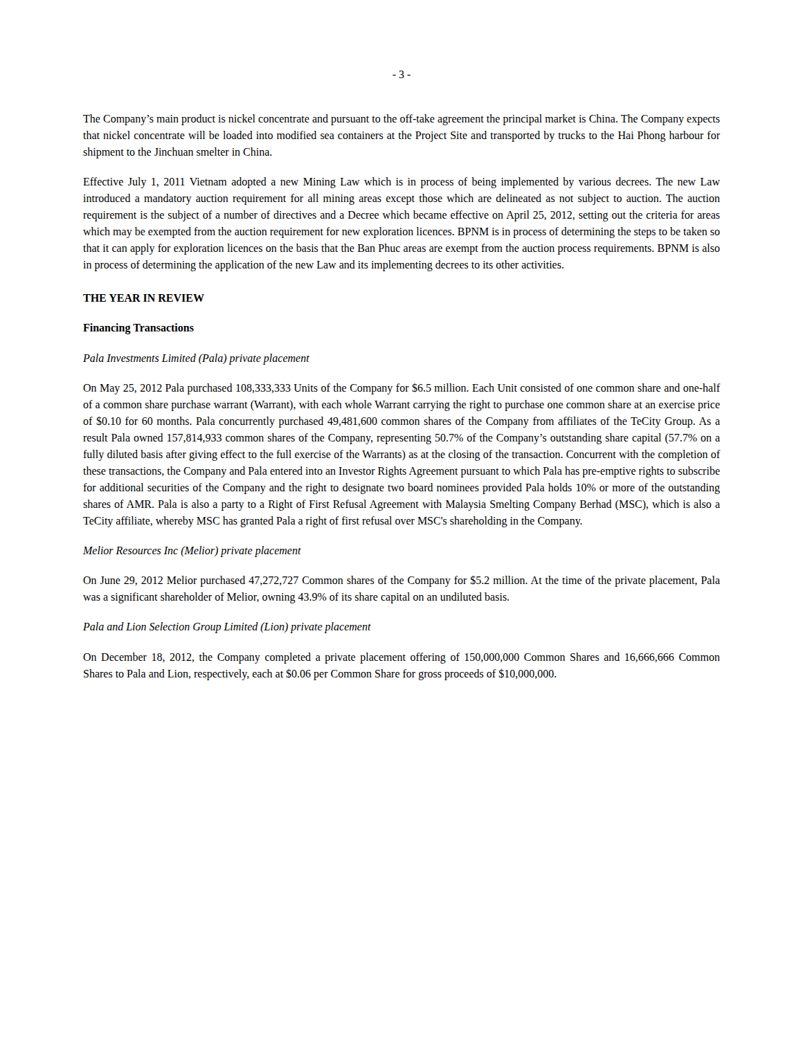- 3 -
The Company’s main product is nickel concentrate and pursuant to the off-take agreement the principal market is China. The Company expects that nickel concentrate will be loaded into modified sea containers at the Project Site and transported by trucks to the Hai Phong harbour for shipment to the Jinchuan smelter in China.
Effective July 1, 2011 Vietnam adopted a new Mining Law which is in process of being implemented by various decrees. The new Law introduced a mandatory auction requirement for all mining areas except those which are delineated as not subject to auction. The auction requirement is the subject of a number of directives and a Decree which became effective on April 25, 2012, setting out the criteria for areas which may be exempted from the auction requirement for new exploration licences. BPNM is in process of determining the steps to be taken so that it can apply for exploration licences on the basis that the Ban Phuc areas are exempt from the auction process requirements. BPNM is also in process of determining the application of the new Law and its implementing decrees to its other activities.
THE YEAR IN REVIEW
Financing Transactions
Pala Investments Limited (Pala) private placement
On May 25, 2012 Pala purchased 108,333,333 Units of the Company for $6.5 million. Each Unit consisted of one common share and one-half of a common share purchase warrant (Warrant), with each whole Warrant carrying the right to purchase one common share at an exercise price of $0.10 for 60 months. Pala concurrently purchased 49,481,600 common shares of the Company from affiliates of the TeCity Group. As a result Pala owned 157,814,933 common shares of the Company, representing 50.7% of the Company’s outstanding share capital (57.7% on a fully diluted basis after giving effect to the full exercise of the Warrants) as at the closing of the transaction. Concurrent with the completion of these transactions, the Company and Pala entered into an Investor Rights Agreement pursuant to which Pala has pre-emptive rights to subscribe for additional securities of the Company and the right to designate two board nominees provided Pala holds 10% or more of the outstanding shares of AMR. Pala is also a party to a Right of First Refusal Agreement with Malaysia Smelting Company Berhad (MSC), which is also a TeCity affiliate, whereby MSC has granted Pala a right of first refusal over MSC's shareholding in the Company.
Melior Resources Inc (Melior) private placement
On June 29, 2012 Melior purchased 47,272,727 Common shares of the Company for $5.2 million. At the time of the private placement, Pala was a significant shareholder of Melior, owning 43.9% of its share capital on an undiluted basis.
Pala and Lion Selection Group Limited (Lion) private placement
On December 18, 2012, the Company completed a private placement offering of 150,000,000 Common Shares and 16,666,666 Common Shares to Pala and Lion, respectively, each at $0.06 per Common Share for gross proceeds of $10,000,000.